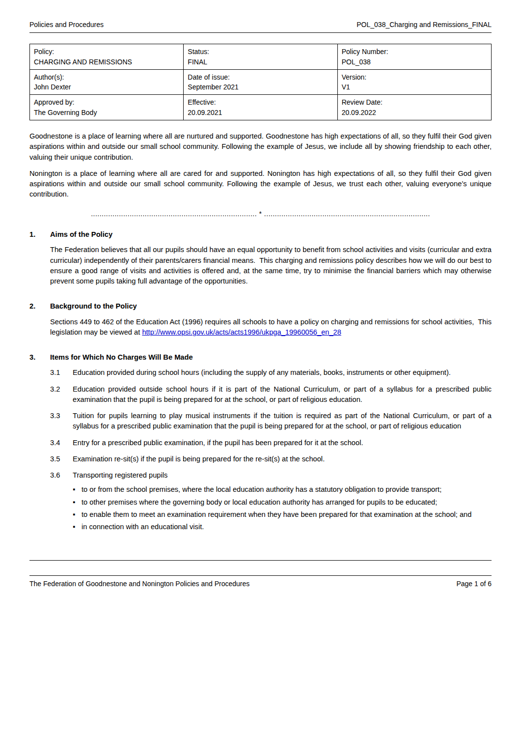Policies and Procedures POL_038_Charging and Remissions_FINAL
| Policy: CHARGING AND REMISSIONS | Status: FINAL | Policy Number: POL_038 |
| Author(s): John Dexter | Date of issue: September 2021 | Version: V1 |
| Approved by: The Governing Body | Effective: 20.09.2021 | Review Date: 20.09.2022 |
Goodnestone is a place of learning where all are nurtured and supported. Goodnestone has high expectations of all, so they fulfil their God given aspirations within and outside our small school community. Following the example of Jesus, we include all by showing friendship to each other, valuing their unique contribution.
Nonington is a place of learning where all are cared for and supported. Nonington has high expectations of all, so they fulfil their God given aspirations within and outside our small school community. Following the example of Jesus, we trust each other, valuing everyone’s unique contribution.
............................................................................. * .............................................................................
1.
Aims of the Policy
The Federation believes that all our pupils should have an equal opportunity to benefit from school activities and visits (curricular and extra curricular) independently of their parents/carers financial means. This charging and remissions policy describes how we will do our best to ensure a good range of visits and activities is offered and, at the same time, try to minimise the financial barriers which may otherwise prevent some pupils taking full advantage of the opportunities.
2.
Background to the Policy
Sections 449 to 462 of the Education Act (1996) requires all schools to have a policy on charging and remissions for school activities, This legislation may be viewed at http://www.opsi.gov.uk/acts/acts1996/ukpga_19960056_en_28
3.
Items for Which No Charges Will Be Made
3.1
Education provided during school hours (including the supply of any materials, books, instruments or other equipment).
3.2
Education provided outside school hours if it is part of the National Curriculum, or part of a syllabus for a prescribed public examination that the pupil is being prepared for at the school, or part of religious education.
3.3
Tuition for pupils learning to play musical instruments if the tuition is required as part of the National Curriculum, or part of a syllabus for a prescribed public examination that the pupil is being prepared for at the school, or part of religious education
3.4
Entry for a prescribed public examination, if the pupil has been prepared for it at the school.
3.5
Examination re-sit(s) if the pupil is being prepared for the re-sit(s) at the school.
3.6
Transporting registered pupils
to or from the school premises, where the local education authority has a statutory obligation to provide transport;
to other premises where the governing body or local education authority has arranged for pupils to be educated;
to enable them to meet an examination requirement when they have been prepared for that examination at the school; and
in connection with an educational visit.
The Federation of Goodnestone and Nonington Policies and Procedures Page 1 of 6